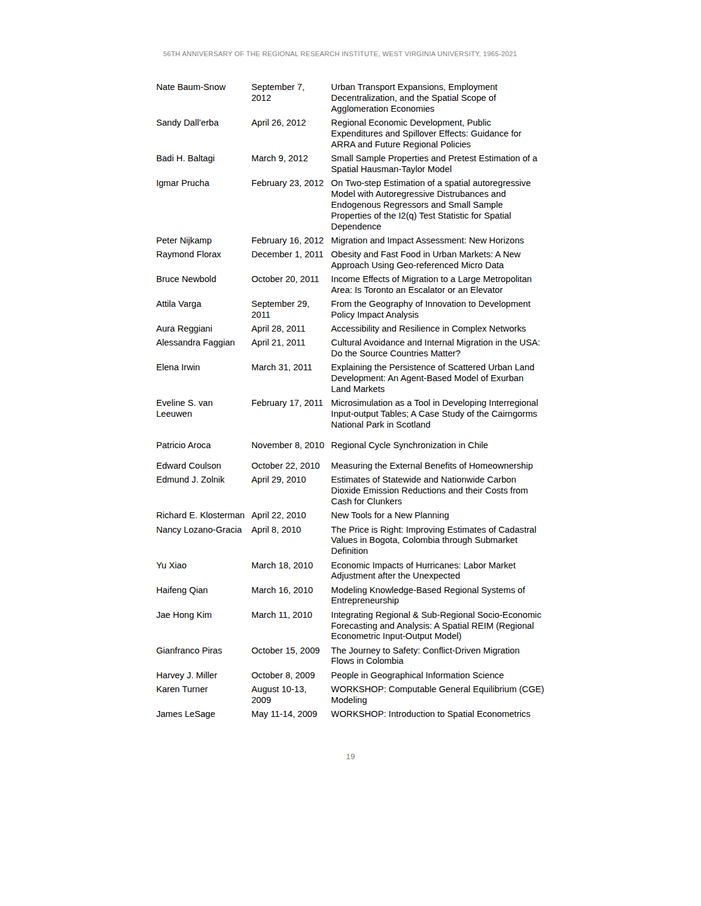56th Anniversary of the Regional Research Institute, West Virginia University, 1965-2021
| Nate Baum-Snow | September 7, 2012 | Urban Transport Expansions, Employment Decentralization, and the Spatial Scope of Agglomeration Economies |
| Sandy Dall’erba | April 26, 2012 | Regional Economic Development, Public Expenditures and Spillover Effects: Guidance for ARRA and Future Regional Policies |
| Badi H. Baltagi | March 9, 2012 | Small Sample Properties and Pretest Estimation of a Spatial Hausman-Taylor Model |
| Igmar Prucha | February 23, 2012 | On Two-step Estimation of a spatial autoregressive Model with Autoregressive Distrubances and Endogenous Regressors and Small Sample Properties of the I2(q) Test Statistic for Spatial Dependence |
| Peter Nijkamp | February 16, 2012 | Migration and Impact Assessment: New Horizons |
| Raymond Florax | December 1, 2011 | Obesity and Fast Food in Urban Markets: A New Approach Using Geo-referenced Micro Data |
| Bruce Newbold | October 20, 2011 | Income Effects of Migration to a Large Metropolitan Area: Is Toronto an Escalator or an Elevator |
| Attila Varga | September 29, 2011 | From the Geography of Innovation to Development Policy Impact Analysis |
| Aura Reggiani | April 28, 2011 | Accessibility and Resilience in Complex Networks |
| Alessandra Faggian | April 21, 2011 | Cultural Avoidance and Internal Migration in the USA: Do the Source Countries Matter? |
| Elena Irwin | March 31, 2011 | Explaining the Persistence of Scattered Urban Land Development: An Agent-Based Model of Exurban Land Markets |
| Eveline S. van Leeuwen | February 17, 2011 | Microsimulation as a Tool in Developing Interregional Input-output Tables; A Case Study of the Cairngorms National Park in Scotland |
| Patricio Aroca | November 8, 2010 | Regional Cycle Synchronization in Chile |
| Edward Coulson | October 22, 2010 | Measuring the External Benefits of Homeownership |
| Edmund J. Zolnik | April 29, 2010 | Estimates of Statewide and Nationwide Carbon Dioxide Emission Reductions and their Costs from Cash for Clunkers |
| Richard E. Klosterman | April 22, 2010 | New Tools for a New Planning |
| Nancy Lozano-Gracia | April 8, 2010 | The Price is Right: Improving Estimates of Cadastral Values in Bogota, Colombia through Submarket Definition |
| Yu Xiao | March 18, 2010 | Economic Impacts of Hurricanes: Labor Market Adjustment after the Unexpected |
| Haifeng Qian | March 16, 2010 | Modeling Knowledge-Based Regional Systems of Entrepreneurship |
| Jae Hong Kim | March 11, 2010 | Integrating Regional & Sub-Regional Socio-Economic Forecasting and Analysis: A Spatial REIM (Regional Econometric Input-Output Model) |
| Gianfranco Piras | October 15, 2009 | The Journey to Safety: Conflict-Driven Migration Flows in Colombia |
| Harvey J. Miller | October 8, 2009 | People in Geographical Information Science |
| Karen Turner | August 10-13, 2009 | WORKSHOP: Computable General Equilibrium (CGE) Modeling |
| James LeSage | May 11-14, 2009 | WORKSHOP: Introduction to Spatial Econometrics |
19